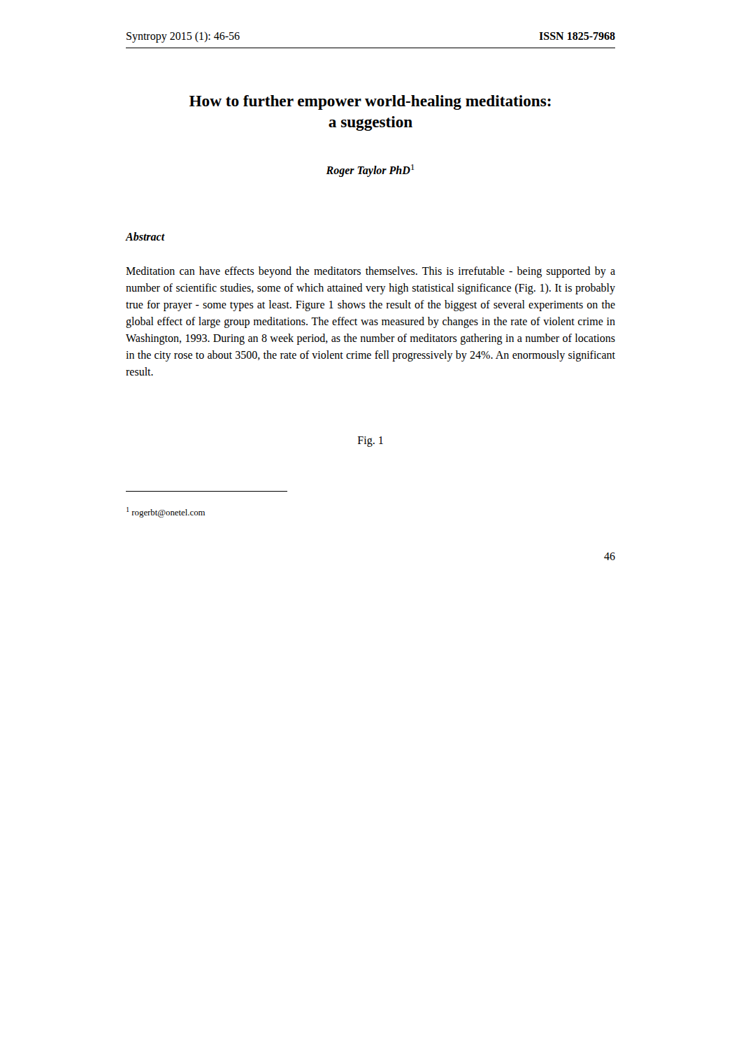Syntropy 2015 (1): 46-56 ISSN 1825-7968
How to further empower world-healing meditations:
a suggestion
Roger Taylor PhD1
Abstract
Meditation can have effects beyond the meditators themselves. This is irrefutable - being supported by a number of scientific studies, some of which attained very high statistical significance (Fig. 1). It is probably true for prayer - some types at least. Figure 1 shows the result of the biggest of several experiments on the global effect of large group meditations. The effect was measured by changes in the rate of violent crime in Washington, 1993. During an 8 week period, as the number of meditators gathering in a number of locations in the city rose to about 3500, the rate of violent crime fell progressively by 24%. An enormously significant result.
Fig. 1
1 rogerbt@onetel.com
46